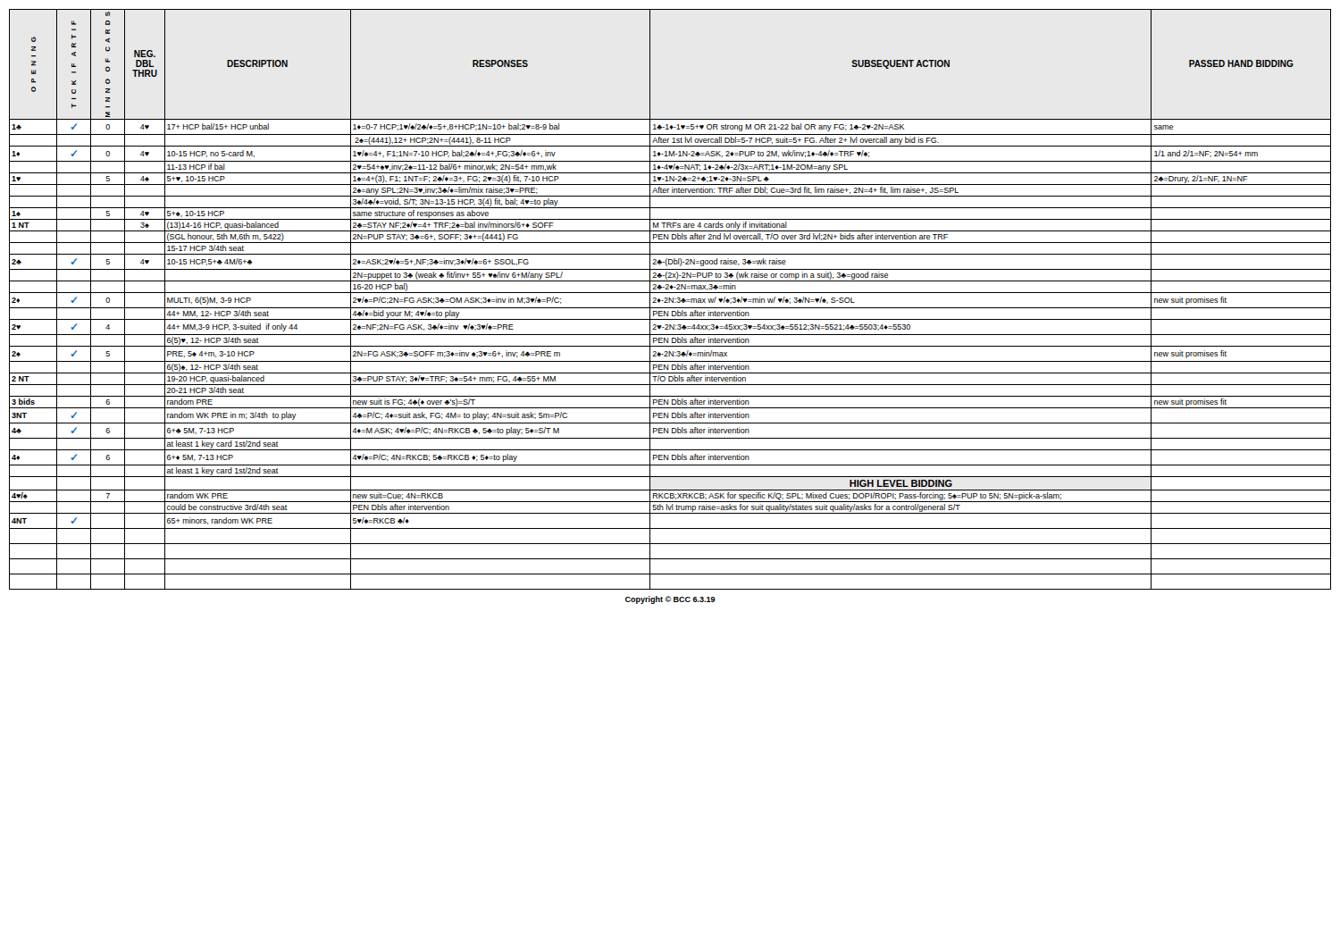| O P E N I N G | T I C K I F A R T I F | M I N N O O F C A R D S | NEG. DBL THRU | DESCRIPTION | RESPONSES | SUBSEQUENT ACTION | PASSED HAND BIDDING |
| --- | --- | --- | --- | --- | --- | --- | --- |
| 1♣ | ✓ | 0 | 4♥ | 17+ HCP bal/15+ HCP unbal | 1♦=0-7 HCP;1♥/♠/2♣/♦=5+,8+HCP;1N=10+ bal;2♥=8-9 bal | 1♣-1♦-1♥=5+♥ OR strong M OR 21-22 bal OR any FG; 1♣-2♥-2N=ASK | same |
| | | | | | 2♠=(4441),12+ HCP;2N+=(4441), 8-11 HCP | After 1st lvl overcall Dbl=5-7 HCP, suit=5+ FG. After 2+ lvl overcall any bid is FG. | |
| 1♦ | ✓ | 0 | 4♥ | 10-15 HCP, no 5-card M, | 1♥/♠=4+, F1;1N=7-10 HCP, bal;2♣/♦=4+,FG;3♣/♦=6+, inv | 1♦-1M-1N-2♣=ASK, 2♦=PUP to 2M, wk/inv;1♦-4♣/♦=TRF ♥/♠; | 1/1 and 2/1=NF; 2N=54+ mm |
| | | | | 11-13 HCP if bal | 2♥=54+♠♥,inv;2♠=11-12 bal/6+ minor,wk; 2N=54+ mm,wk | 1♦-4♥/♠=NAT; 1♦-2♣/♦-2/3x=ART;1♦-1M-2OM=any SPL | |
| 1♥ | | 5 | 4♠ | 5+♥, 10-15 HCP | 1♠=4+(3), F1; 1NT=F; 2♣/♦=3+, FG; 2♥=3(4) fit, 7-10 HCP | 1♥-1N-2♣=2+♣;1♥-2♦-3N=SPL ♣ | 2♣=Drury, 2/1=NF, 1N=NF |
| | | | | | 2♠=any SPL;2N=3♥,inv;3♣/♦=lim/mix raise;3♥=PRE; | After intervention: TRF after Dbl; Cue=3rd fit, lim raise+, 2N=4+ fit, lim raise+, JS=SPL | |
| | | | | | 3♠/4♣/♦=void, S/T; 3N=13-15 HCP, 3(4) fit, bal; 4♥=to play | | |
| 1♠ | | 5 | 4♥ | 5+♠, 10-15 HCP | same structure of responses as above | | |
| 1 NT | | | 3♠ | (13)14-16 HCP, quasi-balanced | 2♣=STAY NF;2♦/♥=4+ TRF;2♠=bal inv/minors/6+♦ SOFF | M TRFs are 4 cards only if invitational | |
| | | | | (SGL honour, 5th M,6th m, 5422) | 2N=PUP STAY; 3♣=6+, SOFF; 3♦+=(4441) FG | PEN Dbls after 2nd lvl overcall, T/O over 3rd lvl;2N+ bids after intervention are TRF | |
| | | | | 15-17 HCP 3/4th seat | | | |
| 2♣ | ✓ | 5 | 4♥ | 10-15 HCP,5+♣ 4M/6+♣ | 2♦=ASK;2♥/♠=5+,NF;3♣=inv;3♦/♥/♠=6+ SSOL,FG | 2♣-(Dbl)-2N=good raise, 3♣=wk raise | |
| | | | | | 2N=puppet to 3♣ (weak ♣ fit/inv+ 55+ ♥♠/inv 6+M/any SPL/ | 2♣-(2x)-2N=PUP to 3♣ (wk raise or comp in a suit), 3♣=good raise | |
| | | | | | 16-20 HCP bal) | 2♣-2♦-2N=max,3♣=min | |
| 2♦ | ✓ | 0 | | MULTI, 6(5)M, 3-9 HCP | 2♥/♠=P/C;2N=FG ASK;3♣=OM ASK;3♦=inv in M;3♥/♠=P/C; | 2♦-2N:3♣=max w/ ♥/♠;3♦/♥=min w/ ♥/♠; 3♠/N=♥/♠, S-SOL | new suit promises fit |
| | | | | 44+ MM, 12- HCP 3/4th seat | 4♣/♦=bid your M; 4♥/♠=to play | PEN Dbls after intervention | |
| 2♥ | ✓ | 4 | | 44+ MM,3-9 HCP, 3-suited if only 44 | 2♠=NF;2N=FG ASK, 3♣/♦=inv ♥/♠;3♥/♠=PRE | 2♥-2N:3♣=44xx;3♦=45xx;3♥=54xx;3♠=5512;3N=5521;4♣=5503;4♦=5530 | |
| | | | | 6(5)♥, 12- HCP 3/4th seat | | PEN Dbls after intervention | |
| 2♠ | ✓ | 5 | | PRE, 5♠ 4+m, 3-10 HCP | 2N=FG ASK;3♣=SOFF m;3♦=inv ♠;3♥=6+, inv; 4♣=PRE m | 2♠-2N:3♣/♦=min/max | new suit promises fit |
| | | | | 6(5)♠, 12- HCP 3/4th seat | | PEN Dbls after intervention | |
| 2 NT | | | | 19-20 HCP, quasi-balanced | 3♣=PUP STAY; 3♦/♥=TRF; 3♠=54+ mm; FG, 4♣=55+ MM | T/O Dbls after intervention | |
| | | | | 20-21 HCP 3/4th seat | | | |
| 3 bids | | 6 | | random PRE | new suit is FG; 4♣(♦ over ♣'s)=S/T | PEN Dbls after intervention | new suit promises fit |
| 3NT | ✓ | | | random WK PRE in m; 3/4th to play | 4♣=P/C; 4♦=suit ask, FG; 4M= to play; 4N=suit ask; 5m=P/C | PEN Dbls after intervention | |
| 4♣ | ✓ | 6 | | 6+♣ 5M, 7-13 HCP | 4♦=M ASK; 4♥/♠=P/C; 4N=RKCB ♣, 5♣=to play; 5♦=S/T M | PEN Dbls after intervention | |
| | | | | at least 1 key card 1st/2nd seat | | | |
| 4♦ | ✓ | 6 | | 6+♦ 5M, 7-13 HCP | 4♥/♠=P/C; 4N=RKCB; 5♣=RKCB ♦; 5♦=to play | PEN Dbls after intervention | |
| | | | | at least 1 key card 1st/2nd seat | | | |
| | | | | | | HIGH LEVEL BIDDING | |
| 4♥/♠ | | 7 | | random WK PRE | new suit=Cue; 4N=RKCB | RKCB;XRKCB; ASK for specific K/Q; SPL; Mixed Cues; DOPI/ROPI; Pass-forcing; 5♠=PUP to 5N; 5N=pick-a-slam; | |
| | | | | could be constructive 3rd/4th seat | PEN Dbls after intervention | 5th lvl trump raise=asks for suit quality/states suit quality/asks for a control/general S/T | |
| 4NT | ✓ | | | 65+ minors, random WK PRE | 5♥/♠=RKCB ♣/♦ | | |
Copyright © BCC 6.3.19